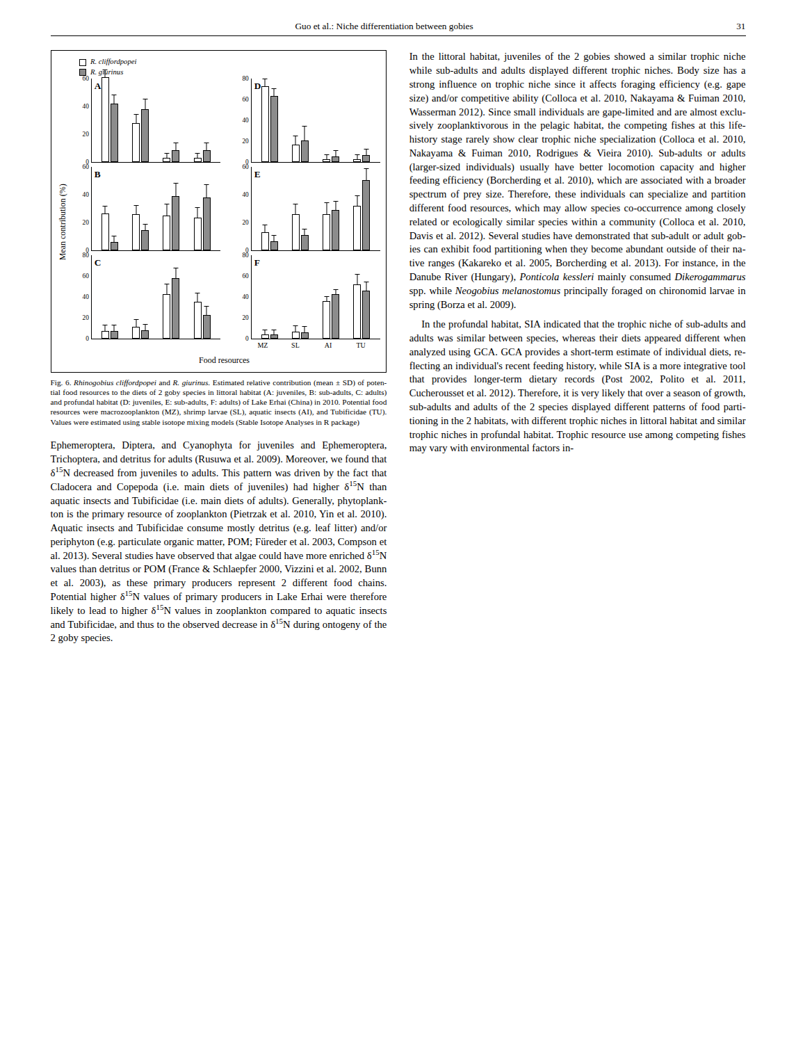Guo et al.: Niche differentiation between gobies
31
R. cliffordpopei
R. giurinus
Mean contribution (%)
A
0 20 40 60
D
0 20 40 60 80
B
0 20 40 60
E
0 20 40 60
C
0 20 40 60 80
F
0 20 40 60 80
MZ SL AI TU
MZ SL AI TU
Food resources
Fig. 6. Rhinogobius cliffordpopei and R. giurinus. Estimated relative contribution (mean ± SD) of potential food resources to the diets of 2 goby species in littoral habitat (A: juveniles, B: sub-adults, C: adults) and profundal habitat (D: juveniles, E: sub-adults, F: adults) of Lake Erhai (China) in 2010. Potential food resources were macrozooplankton (MZ), shrimp larvae (SL), aquatic insects (AI), and Tubificidae (TU). Values were estimated using stable isotope mixing models (Stable Isotope Analyses in R package)
Ephemeroptera, Diptera, and Cyanophyta for juveniles and Ephemeroptera, Trichoptera, and detritus for adults (Rusuwa et al. 2009). Moreover, we found that δ15N decreased from juveniles to adults. This pattern was driven by the fact that Cladocera and Copepoda (i.e. main diets of juveniles) had higher δ15N than aquatic insects and Tubificidae (i.e. main diets of adults). Generally, phytoplankton is the primary resource of zooplankton (Pietrzak et al. 2010, Yin et al. 2010). Aquatic insects and Tubificidae consume mostly detritus (e.g. leaf litter) and/or periphyton (e.g. particulate organic matter, POM; Füreder et al. 2003, Compson et al. 2013). Several studies have observed that algae could have more enriched δ15N values than detritus or POM (France & Schlaepfer 2000, Vizzini et al. 2002, Bunn et al. 2003), as these primary producers represent 2 different food chains. Potential higher δ15N values of primary producers in Lake Erhai were therefore likely to lead to higher δ15N values in zooplankton compared to aquatic insects and Tubificidae, and thus to the observed decrease in δ15N during ontogeny of the 2 goby species.
In the littoral habitat, juveniles of the 2 gobies showed a similar trophic niche while sub-adults and adults displayed different trophic niches. Body size has a strong influence on trophic niche since it affects foraging efficiency (e.g. gape size) and/or competitive ability (Colloca et al. 2010, Nakayama & Fuiman 2010, Wasserman 2012). Since small individuals are gape-limited and are almost exclusively zooplanktivorous in the pelagic habitat, the competing fishes at this life-history stage rarely show clear trophic niche specialization (Colloca et al. 2010, Nakayama & Fuiman 2010, Rodrigues & Vieira 2010). Sub-adults or adults (larger-sized individuals) usually have better locomotion capacity and higher feeding efficiency (Borcherding et al. 2010), which are associated with a broader spectrum of prey size. Therefore, these individuals can specialize and partition different food resources, which may allow species co-occurrence among closely related or ecologically similar species within a community (Colloca et al. 2010, Davis et al. 2012). Several studies have demonstrated that sub-adult or adult gobies can exhibit food partitioning when they become abundant outside of their native ranges (Kakareko et al. 2005, Borcherding et al. 2013). For instance, in the Danube River (Hungary), Ponticola kessleri mainly consumed Dikerogammarus spp. while Neogobius melanostomus principally foraged on chironomid larvae in spring (Borza et al. 2009).
In the profundal habitat, SIA indicated that the trophic niche of sub-adults and adults was similar between species, whereas their diets appeared different when analyzed using GCA. GCA provides a short-term estimate of individual diets, reflecting an individual's recent feeding history, while SIA is a more integrative tool that provides longer-term dietary records (Post 2002, Polito et al. 2011, Cucherousset et al. 2012). Therefore, it is very likely that over a season of growth, sub-adults and adults of the 2 species displayed different patterns of food partitioning in the 2 habitats, with different trophic niches in littoral habitat and similar trophic niches in profundal habitat. Trophic resource use among competing fishes may vary with environmental factors in-